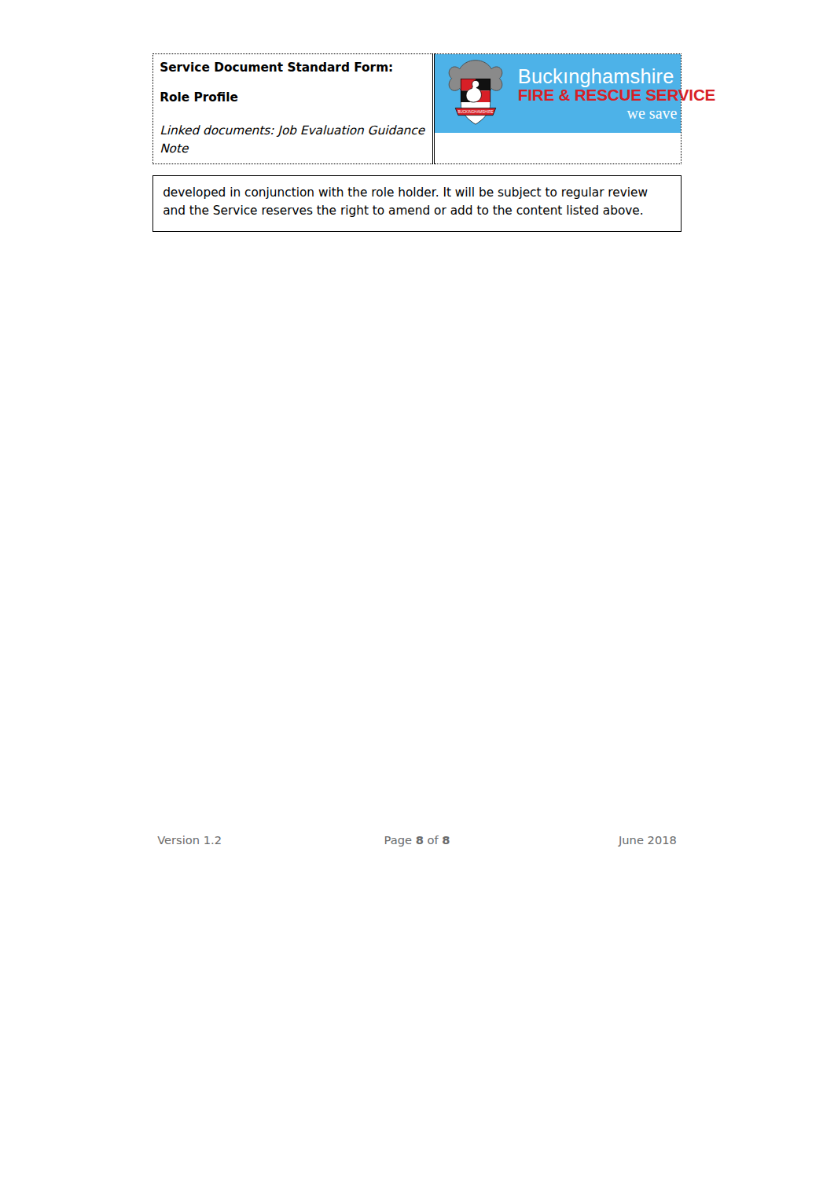| Service Document Standard Form: Role Profile Linked documents: Job Evaluation Guidance Note | BUCKINGHAMSHIRE Buckınghamshire FIRE & RESCUE SERVICE we save lives |
developed in conjunction with the role holder. It will be subject to regular review and the Service reserves the right to amend or add to the content listed above.
Version 1.2
Page 8 of 8
June 2018